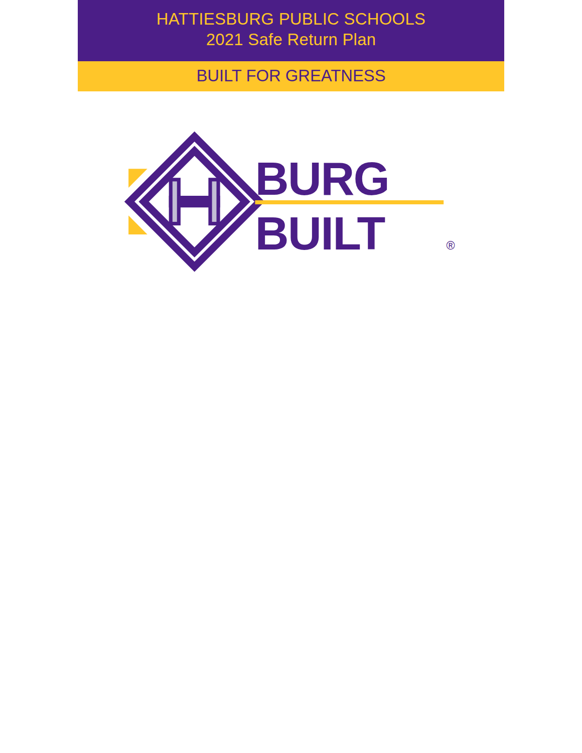HATTIESBURG PUBLIC SCHOOLS
2021 Safe Return Plan
BUILT FOR GREATNESS
Hburg Built logo A purple diamond containing a stylized letter H, with the words HBURG BUILT in bold purple letters and a gold underline, followed by a registered trademark symbol. BURG BUILT ®
Hburg Built — Hattiesburg Public Schools logo